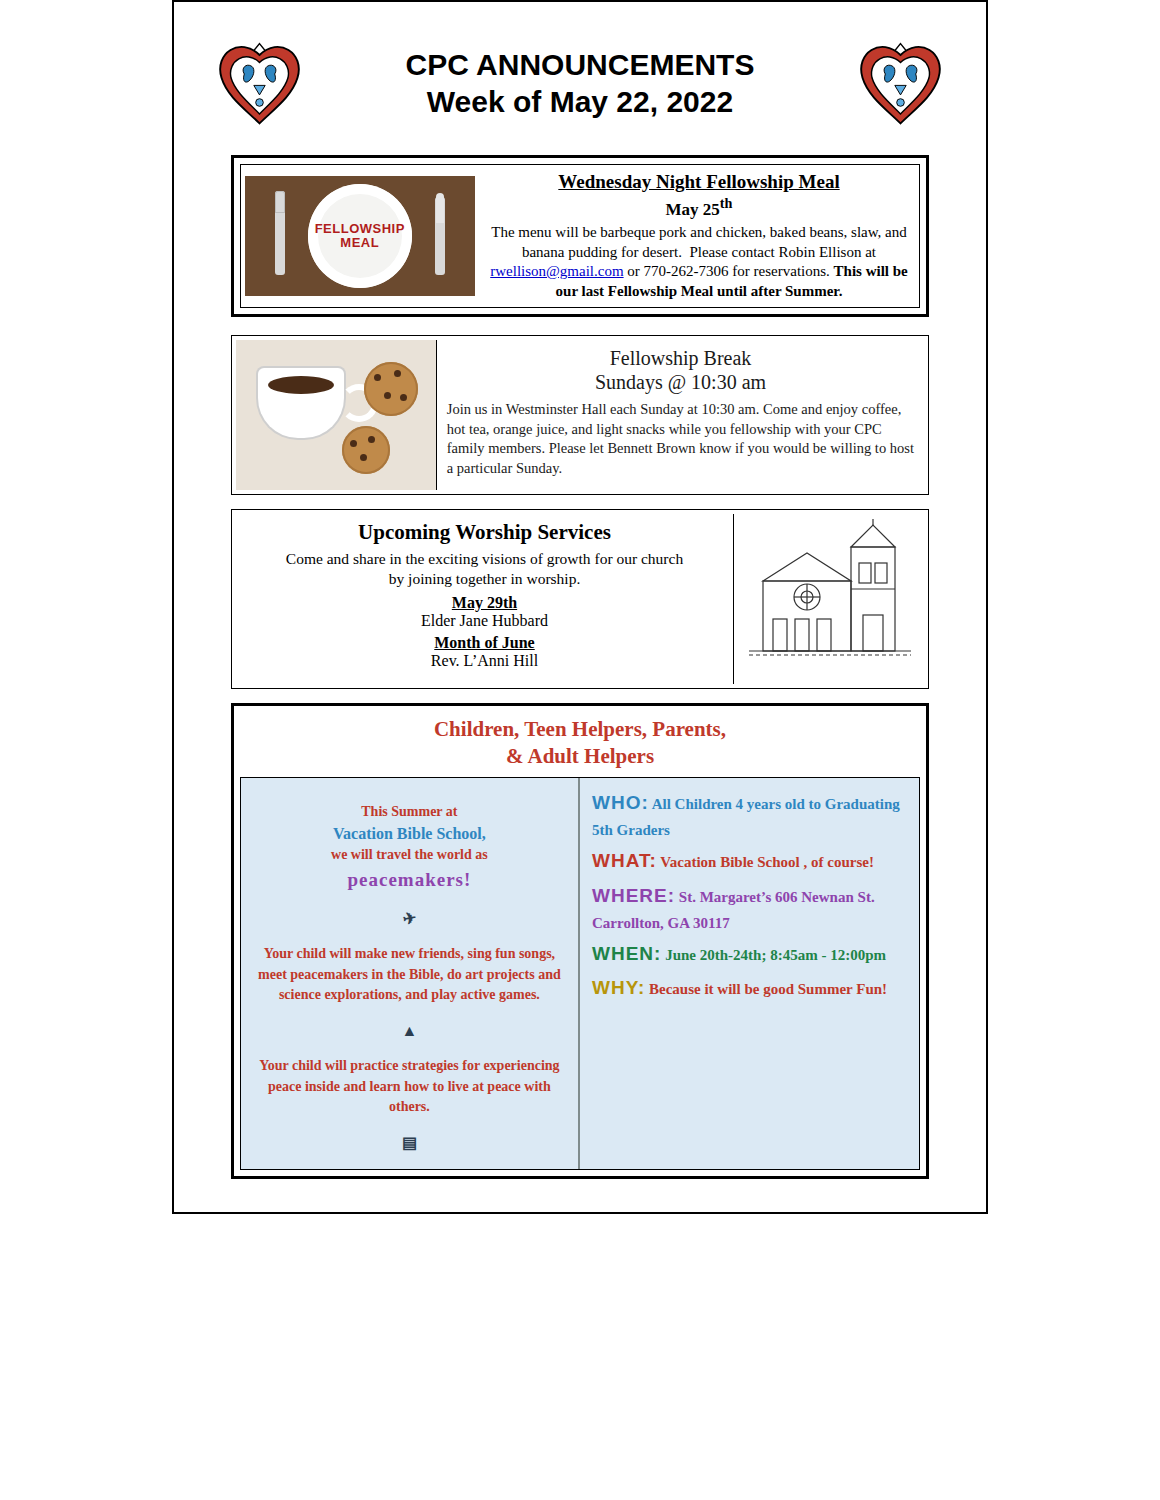CPC ANNOUNCEMENTS
Week of May 22, 2022
FELLOWSHIP
MEAL
Wednesday Night Fellowship Meal
May 25th
The menu will be barbeque pork and chicken, baked beans, slaw, and banana pudding for desert. Please contact Robin Ellison at rwellison@gmail.com or 770-262-7306 for reservations. This will be our last Fellowship Meal until after Summer.
Fellowship Break
Sundays @ 10:30 am
Join us in Westminster Hall each Sunday at 10:30 am. Come and enjoy coffee, hot tea, orange juice, and light snacks while you fellowship with your CPC family members. Please let Bennett Brown know if you would be willing to host a particular Sunday.
Upcoming Worship Services
Come and share in the exciting visions of growth for our church
by joining together in worship.
May 29th
Elder Jane Hubbard
Month of June
Rev. L’Anni Hill
Children, Teen Helpers, Parents,
& Adult Helpers
This Summer at
Vacation Bible School,
we will travel the world as
peacemakers!
✈
Your child will make new friends, sing fun songs, meet peacemakers in the Bible, do art projects and science explorations, and play active games.
▲
Your child will practice strategies for experiencing peace inside and learn how to live at peace with others.
▤
WHO: All Children 4 years old to Graduating 5th Graders
WHAT: Vacation Bible School , of course!
WHERE: St. Margaret’s 606 Newnan St. Carrollton, GA 30117
WHEN: June 20th-24th; 8:45am - 12:00pm
WHY: Because it will be good Summer Fun!